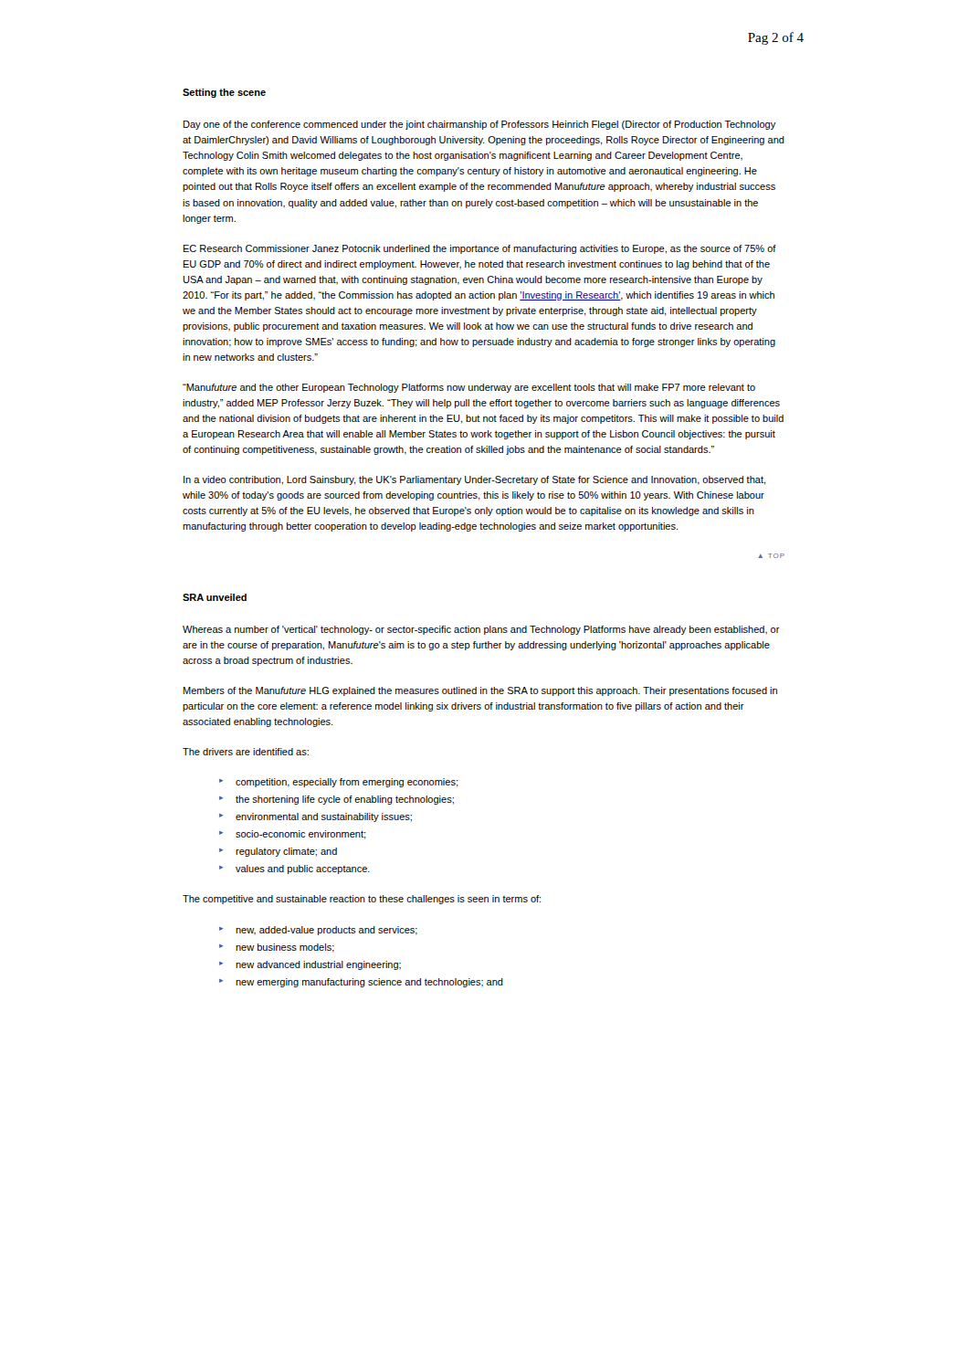Pag 2 of 4
Setting the scene
Day one of the conference commenced under the joint chairmanship of Professors Heinrich Flegel (Director of Production Technology at DaimlerChrysler) and David Williams of Loughborough University. Opening the proceedings, Rolls Royce Director of Engineering and Technology Colin Smith welcomed delegates to the host organisation's magnificent Learning and Career Development Centre, complete with its own heritage museum charting the company's century of history in automotive and aeronautical engineering. He pointed out that Rolls Royce itself offers an excellent example of the recommended Manufuture approach, whereby industrial success is based on innovation, quality and added value, rather than on purely cost-based competition – which will be unsustainable in the longer term.
EC Research Commissioner Janez Potocnik underlined the importance of manufacturing activities to Europe, as the source of 75% of EU GDP and 70% of direct and indirect employment. However, he noted that research investment continues to lag behind that of the USA and Japan – and warned that, with continuing stagnation, even China would become more research-intensive than Europe by 2010. “For its part,” he added, “the Commission has adopted an action plan 'Investing in Research', which identifies 19 areas in which we and the Member States should act to encourage more investment by private enterprise, through state aid, intellectual property provisions, public procurement and taxation measures. We will look at how we can use the structural funds to drive research and innovation; how to improve SMEs' access to funding; and how to persuade industry and academia to forge stronger links by operating in new networks and clusters.”
“Manufuture and the other European Technology Platforms now underway are excellent tools that will make FP7 more relevant to industry,” added MEP Professor Jerzy Buzek. “They will help pull the effort together to overcome barriers such as language differences and the national division of budgets that are inherent in the EU, but not faced by its major competitors. This will make it possible to build a European Research Area that will enable all Member States to work together in support of the Lisbon Council objectives: the pursuit of continuing competitiveness, sustainable growth, the creation of skilled jobs and the maintenance of social standards.”
In a video contribution, Lord Sainsbury, the UK's Parliamentary Under-Secretary of State for Science and Innovation, observed that, while 30% of today's goods are sourced from developing countries, this is likely to rise to 50% within 10 years. With Chinese labour costs currently at 5% of the EU levels, he observed that Europe's only option would be to capitalise on its knowledge and skills in manufacturing through better cooperation to develop leading-edge technologies and seize market opportunities.
▲ TOP
SRA unveiled
Whereas a number of 'vertical' technology- or sector-specific action plans and Technology Platforms have already been established, or are in the course of preparation, Manufuture's aim is to go a step further by addressing underlying 'horizontal' approaches applicable across a broad spectrum of industries.
Members of the Manufuture HLG explained the measures outlined in the SRA to support this approach. Their presentations focused in particular on the core element: a reference model linking six drivers of industrial transformation to five pillars of action and their associated enabling technologies.
The drivers are identified as:
competition, especially from emerging economies;
the shortening life cycle of enabling technologies;
environmental and sustainability issues;
socio-economic environment;
regulatory climate; and
values and public acceptance.
The competitive and sustainable reaction to these challenges is seen in terms of:
new, added-value products and services;
new business models;
new advanced industrial engineering;
new emerging manufacturing science and technologies; and